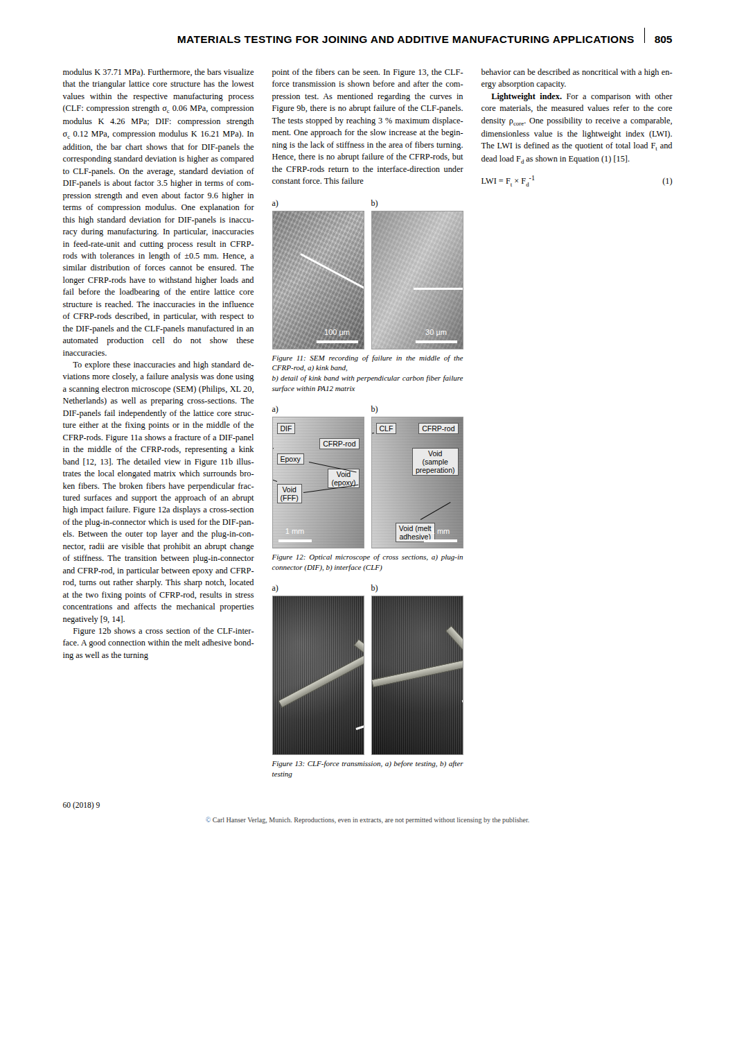Materials Testing for Joining and Additive Manufacturing Applications
805
modulus K 37.71 MPa). Furthermore, the bars visualize that the triangular lattice core structure has the lowest values within the respective manufacturing process (CLF: compression strength σc 0.06 MPa, compression modulus K 4.26 MPa; DIF: compression strength σc 0.12 MPa, compression modulus K 16.21 MPa). In addition, the bar chart shows that for DIF-panels the corresponding standard deviation is higher as compared to CLF-panels. On the average, standard deviation of DIF-panels is about factor 3.5 higher in terms of compression strength and even about factor 9.6 higher in terms of compression modulus. One explanation for this high standard deviation for DIF-panels is inaccuracy during manufacturing. In particular, inaccuracies in feed-rate-unit and cutting process result in CFRP-rods with tolerances in length of ±0.5 mm. Hence, a similar distribution of forces cannot be ensured. The longer CFRP-rods have to withstand higher loads and fail before the loadbearing of the entire lattice core structure is reached. The inaccuracies in the influence of CFRP-rods described, in particular, with respect to the DIF-panels and the CLF-panels manufactured in an automated production cell do not show these inaccuracies.
To explore these inaccuracies and high standard deviations more closely, a failure analysis was done using a scanning electron microscope (SEM) (Philips, XL 20, Netherlands) as well as preparing cross-sections. The DIF-panels fail independently of the lattice core structure either at the fixing points or in the middle of the CFRP-rods. Figure 11a shows a fracture of a DIF-panel in the middle of the CFRP-rods, representing a kink band [12, 13]. The detailed view in Figure 11b illustrates the local elongated matrix which surrounds broken fibers. The broken fibers have perpendicular fractured surfaces and support the approach of an abrupt high impact failure. Figure 12a displays a cross-section of the plug-in-connector which is used for the DIF-panels. Between the outer top layer and the plug-in-connector, radii are visible that prohibit an abrupt change of stiffness. The transition between plug-in-connector and CFRP-rod, in particular between epoxy and CFRP-rod, turns out rather sharply. This sharp notch, located at the two fixing points of CFRP-rod, results in stress concentrations and affects the mechanical properties negatively [9, 14].
Figure 12b shows a cross section of the CLF-interface. A good connection within the melt adhesive bonding as well as the turning
point of the fibers can be seen. In Figure 13, the CLF-force transmission is shown before and after the compression test. As mentioned regarding the curves in Figure 9b, there is no abrupt failure of the CLF-panels. The tests stopped by reaching 3 % maximum displacement. One approach for the slow increase at the beginning is the lack of stiffness in the area of fibers turning. Hence, there is no abrupt failure of the CFRP-rods, but the CFRP-rods return to the interface-direction under constant force. This failure
a)
100 µm
b)
30 µm
Figure 11: SEM recording of failure in the middle of the CFRP-rod, a) kink band,
b) detail of kink band with perpendicular carbon fiber failure surface within PA12 matrix
a)
DIF
Epoxy
Void
(FFF)
CFRP-rod
Void
(epoxy)
1 mm
b)
CLF
CFRP-rod
Void
(sample
preperation)
Void
(FFF)
Void (melt
adhesive)
1 mm
Figure 12: Optical microscope of cross sections, a) plug-in connector (DIF), b) interface (CLF)
a)
b)
Figure 13: CLF-force transmission, a) before testing, b) after testing
behavior can be described as noncritical with a high energy absorption capacity.
Lightweight index. For a comparison with other core materials, the measured values refer to the core density ρcore. One possibility to receive a comparable, dimensionless value is the lightweight index (LWI). The LWI is defined as the quotient of total load Ft and dead load Fd as shown in Equation (1) [15].
LWI = Ft × Fd-1 (1)
60 (2018) 9
© Carl Hanser Verlag, Munich. Reproductions, even in extracts, are not permitted without licensing by the publisher.